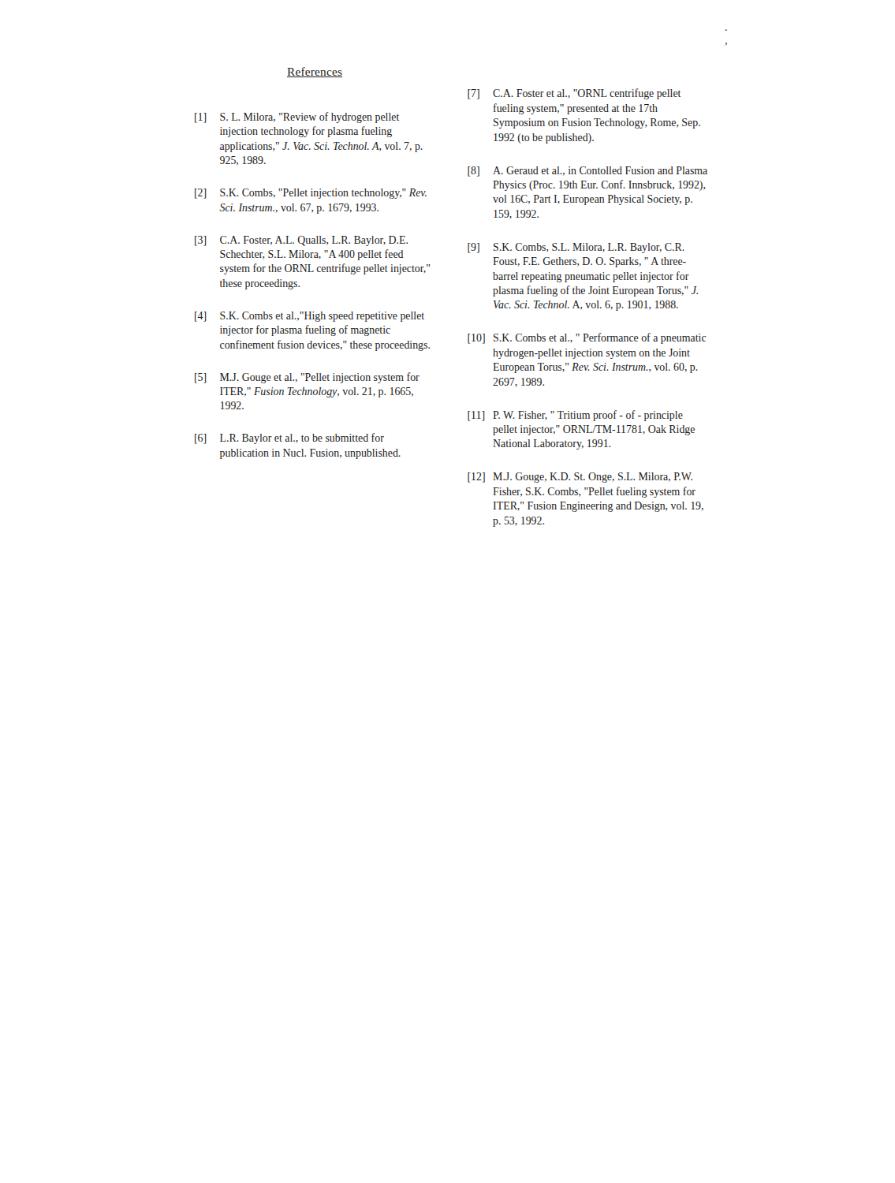. ,
References
[1] S. L. Milora, "Review of hydrogen pellet injection technology for plasma fueling applications," J. Vac. Sci. Technol. A, vol. 7, p. 925, 1989.
[2] S.K. Combs, "Pellet injection technology," Rev. Sci. Instrum., vol. 67, p. 1679, 1993.
[3] C.A. Foster, A.L. Qualls, L.R. Baylor, D.E. Schechter, S.L. Milora, "A 400 pellet feed system for the ORNL centrifuge pellet injector," these proceedings.
[4] S.K. Combs et al.,"High speed repetitive pellet injector for plasma fueling of magnetic confinement fusion devices," these proceedings.
[5] M.J. Gouge et al., "Pellet injection system for ITER," Fusion Technology, vol. 21, p. 1665, 1992.
[6] L.R. Baylor et al., to be submitted for publication in Nucl. Fusion, unpublished.
[7] C.A. Foster et al., "ORNL centrifuge pellet fueling system," presented at the 17th Symposium on Fusion Technology, Rome, Sep. 1992 (to be published).
[8] A. Geraud et al., in Contolled Fusion and Plasma Physics (Proc. 19th Eur. Conf. Innsbruck, 1992), vol 16C, Part I, European Physical Society, p. 159, 1992.
[9] S.K. Combs, S.L. Milora, L.R. Baylor, C.R. Foust, F.E. Gethers, D. O. Sparks, " A three-barrel repeating pneumatic pellet injector for plasma fueling of the Joint European Torus," J. Vac. Sci. Technol. A, vol. 6, p. 1901, 1988.
[10] S.K. Combs et al., " Performance of a pneumatic hydrogen-pellet injection system on the Joint European Torus," Rev. Sci. Instrum., vol. 60, p. 2697, 1989.
[11] P. W. Fisher, " Tritium proof - of - principle pellet injector," ORNL/TM-11781, Oak Ridge National Laboratory, 1991.
[12] M.J. Gouge, K.D. St. Onge, S.L. Milora, P.W. Fisher, S.K. Combs, "Pellet fueling system for ITER," Fusion Engineering and Design, vol. 19, p. 53, 1992.